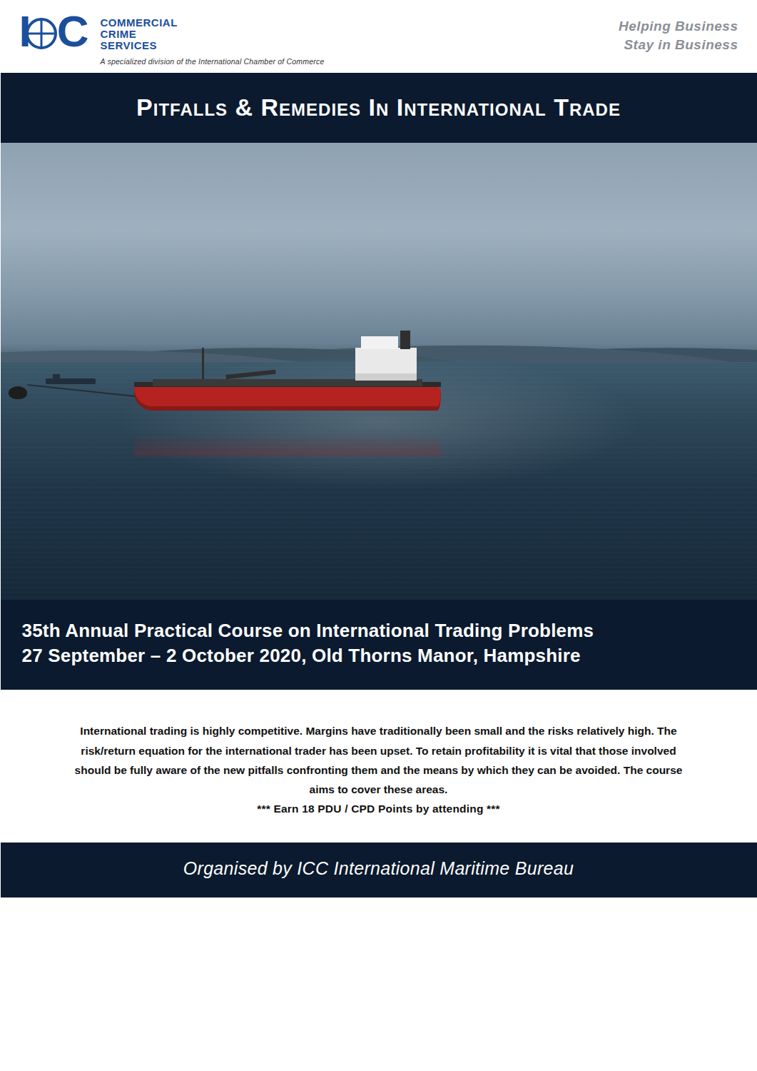I C
Commercial Crime Services
A specialized division of the International Chamber of Commerce
Helping Business
Stay in Business
Pitfalls & Remedies in International Trade
35th Annual Practical Course on International Trading Problems
27 September – 2 October 2020, Old Thorns Manor, Hampshire
International trading is highly competitive. Margins have traditionally been small and the risks relatively high. The risk/return equation for the international trader has been upset. To retain profitability it is vital that those involved should be fully aware of the new pitfalls confronting them and the means by which they can be avoided. The course aims to cover these areas.
*** Earn 18 PDU / CPD Points by attending ***
Organised by ICC International Maritime Bureau